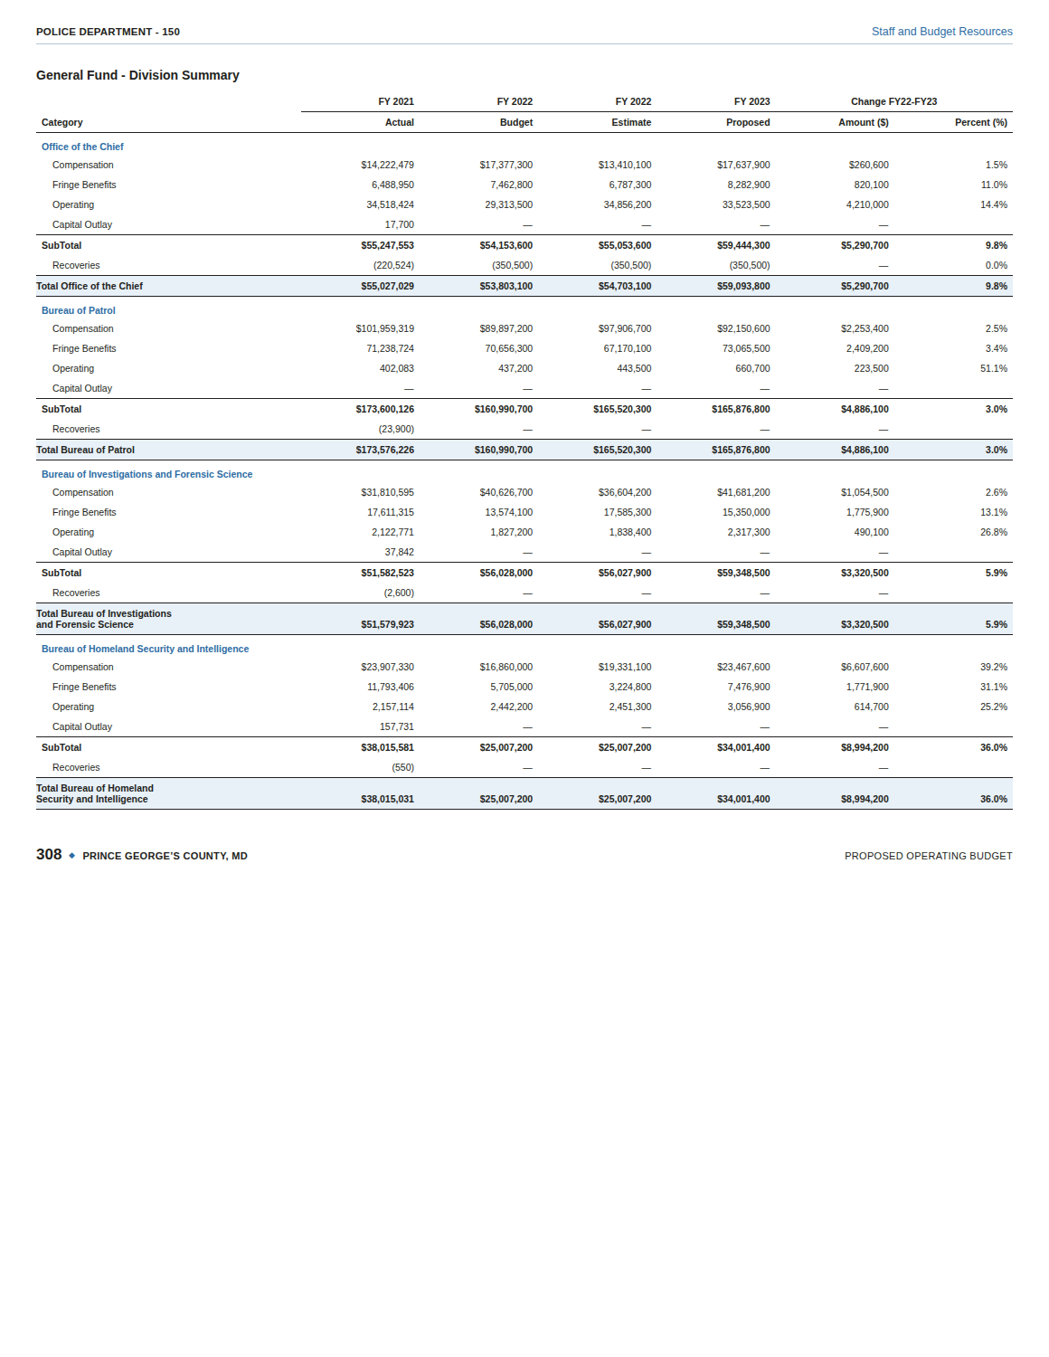POLICE DEPARTMENT - 150
Staff and Budget Resources
General Fund - Division Summary
| | FY 2021 | FY 2022 | FY 2022 | FY 2023 | Change FY22-FY23 |
| --- | --- | --- | --- | --- | --- |
| Category | Actual | Budget | Estimate | Proposed | Amount ($) | Percent (%) |
| Office of the Chief |
| Compensation | $14,222,479 | $17,377,300 | $13,410,100 | $17,637,900 | $260,600 | 1.5% |
| Fringe Benefits | 6,488,950 | 7,462,800 | 6,787,300 | 8,282,900 | 820,100 | 11.0% |
| Operating | 34,518,424 | 29,313,500 | 34,856,200 | 33,523,500 | 4,210,000 | 14.4% |
| Capital Outlay | 17,700 | — | — | — | — | |
| SubTotal | $55,247,553 | $54,153,600 | $55,053,600 | $59,444,300 | $5,290,700 | 9.8% |
| Recoveries | (220,524) | (350,500) | (350,500) | (350,500) | — | 0.0% |
| Total Office of the Chief | $55,027,029 | $53,803,100 | $54,703,100 | $59,093,800 | $5,290,700 | 9.8% |
| Bureau of Patrol |
| Compensation | $101,959,319 | $89,897,200 | $97,906,700 | $92,150,600 | $2,253,400 | 2.5% |
| Fringe Benefits | 71,238,724 | 70,656,300 | 67,170,100 | 73,065,500 | 2,409,200 | 3.4% |
| Operating | 402,083 | 437,200 | 443,500 | 660,700 | 223,500 | 51.1% |
| Capital Outlay | — | — | — | — | — | |
| SubTotal | $173,600,126 | $160,990,700 | $165,520,300 | $165,876,800 | $4,886,100 | 3.0% |
| Recoveries | (23,900) | — | — | — | — | |
| Total Bureau of Patrol | $173,576,226 | $160,990,700 | $165,520,300 | $165,876,800 | $4,886,100 | 3.0% |
| Bureau of Investigations and Forensic Science |
| Compensation | $31,810,595 | $40,626,700 | $36,604,200 | $41,681,200 | $1,054,500 | 2.6% |
| Fringe Benefits | 17,611,315 | 13,574,100 | 17,585,300 | 15,350,000 | 1,775,900 | 13.1% |
| Operating | 2,122,771 | 1,827,200 | 1,838,400 | 2,317,300 | 490,100 | 26.8% |
| Capital Outlay | 37,842 | — | — | — | — | |
| SubTotal | $51,582,523 | $56,028,000 | $56,027,900 | $59,348,500 | $3,320,500 | 5.9% |
| Recoveries | (2,600) | — | — | — | — | |
| Total Bureau of Investigations and Forensic Science | $51,579,923 | $56,028,000 | $56,027,900 | $59,348,500 | $3,320,500 | 5.9% |
| Bureau of Homeland Security and Intelligence |
| Compensation | $23,907,330 | $16,860,000 | $19,331,100 | $23,467,600 | $6,607,600 | 39.2% |
| Fringe Benefits | 11,793,406 | 5,705,000 | 3,224,800 | 7,476,900 | 1,771,900 | 31.1% |
| Operating | 2,157,114 | 2,442,200 | 2,451,300 | 3,056,900 | 614,700 | 25.2% |
| Capital Outlay | 157,731 | — | — | — | — | |
| SubTotal | $38,015,581 | $25,007,200 | $25,007,200 | $34,001,400 | $8,994,200 | 36.0% |
| Recoveries | (550) | — | — | — | — | |
| Total Bureau of Homeland Security and Intelligence | $38,015,031 | $25,007,200 | $25,007,200 | $34,001,400 | $8,994,200 | 36.0% |
308 ◆ PRINCE GEORGE’S COUNTY, MD
PROPOSED OPERATING BUDGET